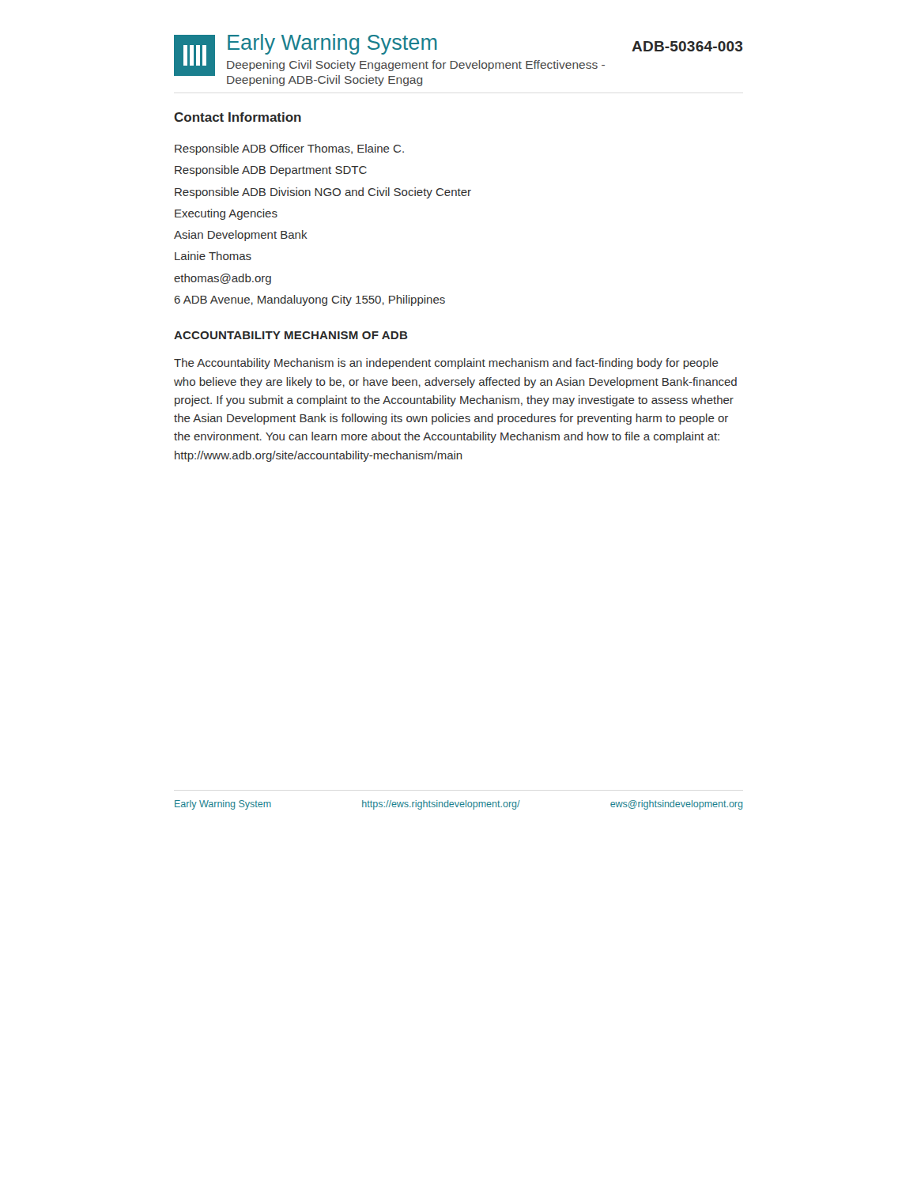Early Warning System
Deepening Civil Society Engagement for Development Effectiveness - Deepening ADB-Civil Society Engag
ADB-50364-003
Contact Information
Responsible ADB Officer Thomas, Elaine C.
Responsible ADB Department SDTC
Responsible ADB Division NGO and Civil Society Center
Executing Agencies
Asian Development Bank
Lainie Thomas
ethomas@adb.org
6 ADB Avenue, Mandaluyong City 1550, Philippines
ACCOUNTABILITY MECHANISM OF ADB
The Accountability Mechanism is an independent complaint mechanism and fact-finding body for people who believe they are likely to be, or have been, adversely affected by an Asian Development Bank-financed project. If you submit a complaint to the Accountability Mechanism, they may investigate to assess whether the Asian Development Bank is following its own policies and procedures for preventing harm to people or the environment. You can learn more about the Accountability Mechanism and how to file a complaint at: http://www.adb.org/site/accountability-mechanism/main
Early Warning System
https://ews.rightsindevelopment.org/
ews@rightsindevelopment.org